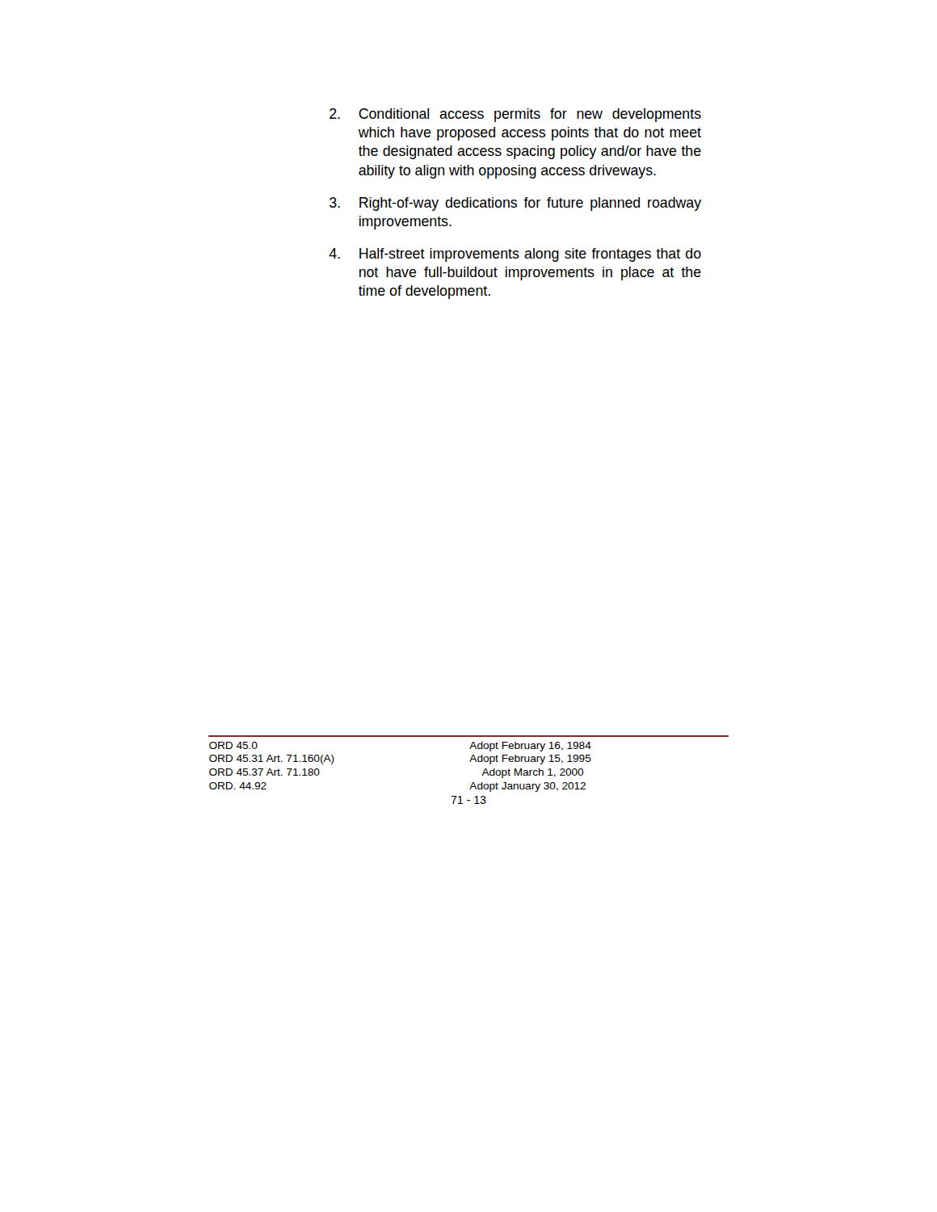2. Conditional access permits for new developments which have proposed access points that do not meet the designated access spacing policy and/or have the ability to align with opposing access driveways.
3. Right-of-way dedications for future planned roadway improvements.
4. Half-street improvements along site frontages that do not have full-buildout improvements in place at the time of development.
| ORD 45.0 | Adopt February 16, 1984 |
| ORD 45.31 Art. 71.160(A) | Adopt February 15, 1995 |
| ORD 45.37 Art. 71.180 | Adopt March 1, 2000 |
| ORD. 44.92 | Adopt January 30, 2012 |
71 - 13